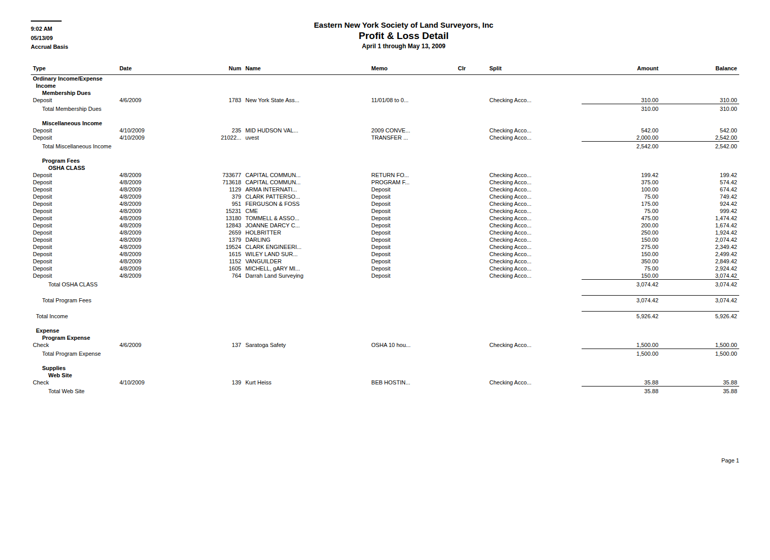9:02 AM
05/13/09
Accrual Basis
Eastern New York Society of Land Surveyors, Inc
Profit & Loss Detail
April 1 through May 13, 2009
| Type | Date | Num | Name | Memo | Clr | Split | Amount | Balance |
| --- | --- | --- | --- | --- | --- | --- | --- | --- |
| Ordinary Income/Expense |
| Income |
| Membership Dues |
| Deposit | 4/6/2009 | 1783 | New York State Ass... | 11/01/08 to 0... | | Checking Acco... | 310.00 | 310.00 |
| Total Membership Dues | 310.00 | 310.00 |
| Miscellaneous Income |
| Deposit | 4/10/2009 | 235 | MID HUDSON VAL... | 2009 CONVE... | | Checking Acco... | 542.00 | 542.00 |
| Deposit | 4/10/2009 | 21022... | uvest | TRANSFER ... | | Checking Acco... | 2,000.00 | 2,542.00 |
| Total Miscellaneous Income | 2,542.00 | 2,542.00 |
| Program Fees |
| OSHA CLASS |
| Deposit | 4/8/2009 | 733677 | CAPITAL COMMUN... | RETURN FO... | | Checking Acco... | 199.42 | 199.42 |
| Deposit | 4/8/2009 | 713618 | CAPITAL COMMUN... | PROGRAM F... | | Checking Acco... | 375.00 | 574.42 |
| Deposit | 4/8/2009 | 1129 | ARMA INTERNATI... | Deposit | | Checking Acco... | 100.00 | 674.42 |
| Deposit | 4/8/2009 | 379 | CLARK PATTERSO... | Deposit | | Checking Acco... | 75.00 | 749.42 |
| Deposit | 4/8/2009 | 951 | FERGUSON & FOSS | Deposit | | Checking Acco... | 175.00 | 924.42 |
| Deposit | 4/8/2009 | 15231 | CME | Deposit | | Checking Acco... | 75.00 | 999.42 |
| Deposit | 4/8/2009 | 13180 | TOMMELL & ASSO... | Deposit | | Checking Acco... | 475.00 | 1,474.42 |
| Deposit | 4/8/2009 | 12843 | JOANNE DARCY C... | Deposit | | Checking Acco... | 200.00 | 1,674.42 |
| Deposit | 4/8/2009 | 2659 | HOLBRITTER | Deposit | | Checking Acco... | 250.00 | 1,924.42 |
| Deposit | 4/8/2009 | 1379 | DARLING | Deposit | | Checking Acco... | 150.00 | 2,074.42 |
| Deposit | 4/8/2009 | 19524 | CLARK ENGINEERI... | Deposit | | Checking Acco... | 275.00 | 2,349.42 |
| Deposit | 4/8/2009 | 1615 | WILEY LAND SUR... | Deposit | | Checking Acco... | 150.00 | 2,499.42 |
| Deposit | 4/8/2009 | 1152 | VANGUILDER | Deposit | | Checking Acco... | 350.00 | 2,849.42 |
| Deposit | 4/8/2009 | 1605 | MICHELL, gARY MI... | Deposit | | Checking Acco... | 75.00 | 2,924.42 |
| Deposit | 4/8/2009 | 764 | Darrah Land Surveying | Deposit | | Checking Acco... | 150.00 | 3,074.42 |
| Total OSHA CLASS | 3,074.42 | 3,074.42 |
| Total Program Fees | 3,074.42 | 3,074.42 |
| Total Income | 5,926.42 | 5,926.42 |
| Expense |
| Program Expense |
| Check | 4/6/2009 | 137 | Saratoga Safety | OSHA 10 hou... | | Checking Acco... | 1,500.00 | 1,500.00 |
| Total Program Expense | 1,500.00 | 1,500.00 |
| Supplies |
| Web Site |
| Check | 4/10/2009 | 139 | Kurt Heiss | BEB HOSTIN... | | Checking Acco... | 35.88 | 35.88 |
| Total Web Site | 35.88 | 35.88 |
Page 1